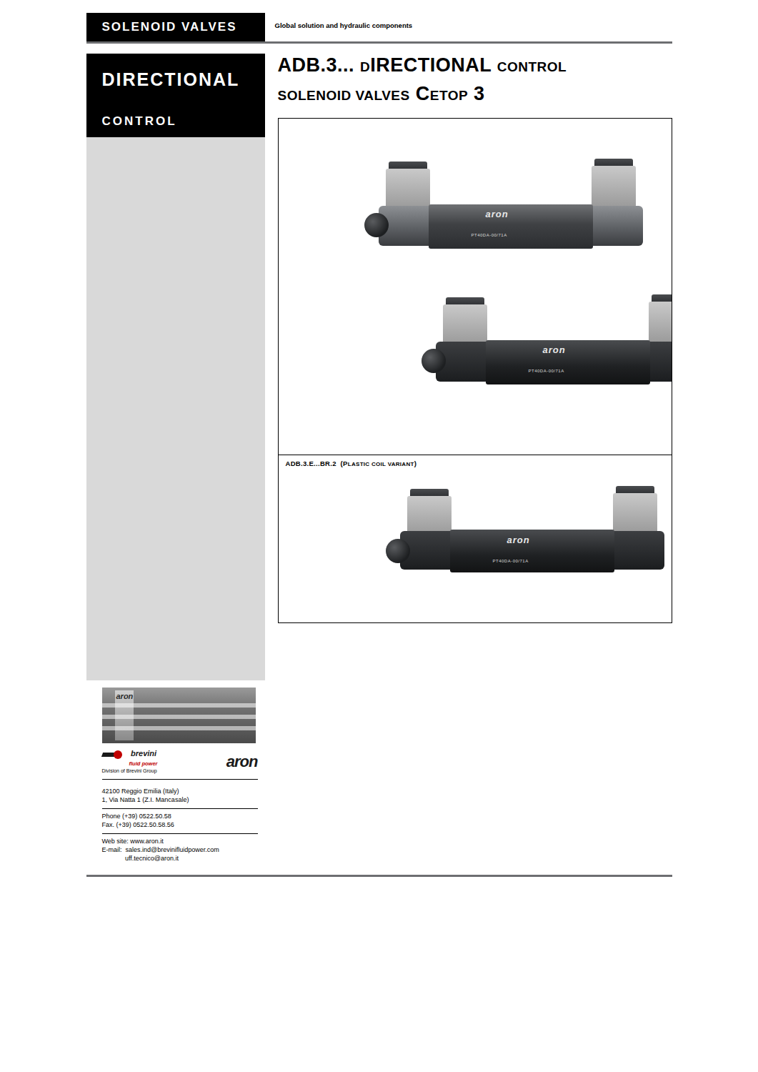SOLENOID VALVES
Global solution and hydraulic components
DIRECTIONAL
CONTROL
ADB.3... DIRECTIONAL CONTROL SOLENOID VALVES CETOP 3
aron
PT40DA-00/71A
aron
PT40DA-00/71A
ADB.3.E...BR.2 (PLASTIC COIL VARIANT)
aron
PT40DA-00/71A
aron
brevini
fluid power
Division of Brevini Group
aron
42100 Reggio Emilia (Italy)
1, Via Natta 1 (Z.I. Mancasale)
Phone (+39) 0522.50.58
Fax. (+39) 0522.50.58.56
Web site: www.aron.it
E-mail: sales.ind@brevinifluidpower.com
uff.tecnico@aron.it